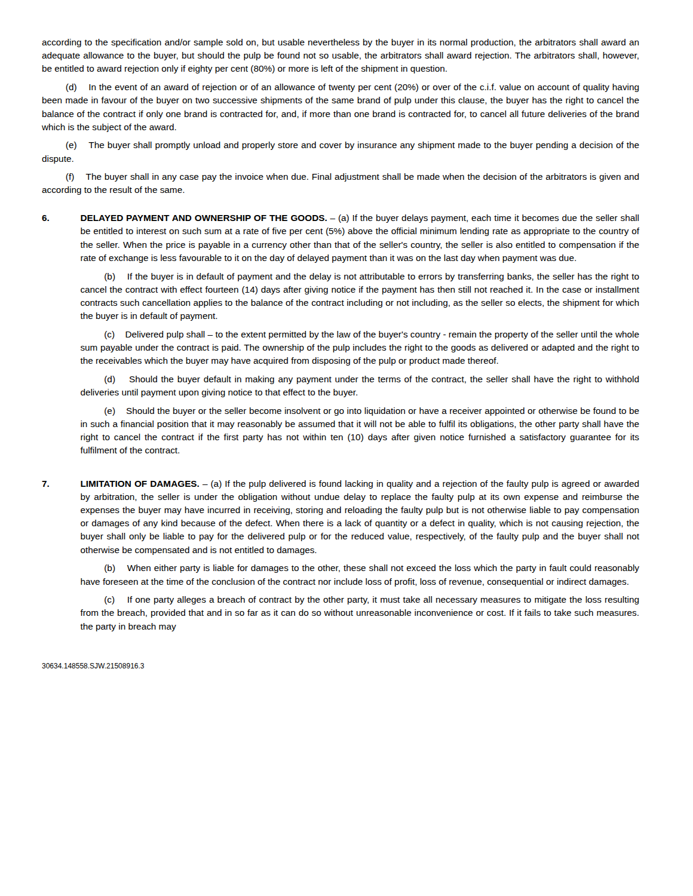according to the specification and/or sample sold on, but usable nevertheless by the buyer in its normal production, the arbitrators shall award an adequate allowance to the buyer, but should the pulp be found not so usable, the arbitrators shall award rejection. The arbitrators shall, however, be entitled to award rejection only if eighty per cent (80%) or more is left of the shipment in question.
(d) In the event of an award of rejection or of an allowance of twenty per cent (20%) or over of the c.i.f. value on account of quality having been made in favour of the buyer on two successive shipments of the same brand of pulp under this clause, the buyer has the right to cancel the balance of the contract if only one brand is contracted for, and, if more than one brand is contracted for, to cancel all future deliveries of the brand which is the subject of the award.
(e) The buyer shall promptly unload and properly store and cover by insurance any shipment made to the buyer pending a decision of the dispute.
(f) The buyer shall in any case pay the invoice when due. Final adjustment shall be made when the decision of the arbitrators is given and according to the result of the same.
6.
DELAYED PAYMENT AND OWNERSHIP OF THE GOODS. – (a) If the buyer delays payment, each time it becomes due the seller shall be entitled to interest on such sum at a rate of five per cent (5%) above the official minimum lending rate as appropriate to the country of the seller. When the price is payable in a currency other than that of the seller's country, the seller is also entitled to compensation if the rate of exchange is less favourable to it on the day of delayed payment than it was on the last day when payment was due.
(b) If the buyer is in default of payment and the delay is not attributable to errors by transferring banks, the seller has the right to cancel the contract with effect fourteen (14) days after giving notice if the payment has then still not reached it. In the case or installment contracts such cancellation applies to the balance of the contract including or not including, as the seller so elects, the shipment for which the buyer is in default of payment.
(c) Delivered pulp shall – to the extent permitted by the law of the buyer's country - remain the property of the seller until the whole sum payable under the contract is paid. The ownership of the pulp includes the right to the goods as delivered or adapted and the right to the receivables which the buyer may have acquired from disposing of the pulp or product made thereof.
(d) Should the buyer default in making any payment under the terms of the contract, the seller shall have the right to withhold deliveries until payment upon giving notice to that effect to the buyer.
(e) Should the buyer or the seller become insolvent or go into liquidation or have a receiver appointed or otherwise be found to be in such a financial position that it may reasonably be assumed that it will not be able to fulfil its obligations, the other party shall have the right to cancel the contract if the first party has not within ten (10) days after given notice furnished a satisfactory guarantee for its fulfilment of the contract.
7.
LIMITATION OF DAMAGES. – (a) If the pulp delivered is found lacking in quality and a rejection of the faulty pulp is agreed or awarded by arbitration, the seller is under the obligation without undue delay to replace the faulty pulp at its own expense and reimburse the expenses the buyer may have incurred in receiving, storing and reloading the faulty pulp but is not otherwise liable to pay compensation or damages of any kind because of the defect. When there is a lack of quantity or a defect in quality, which is not causing rejection, the buyer shall only be liable to pay for the delivered pulp or for the reduced value, respectively, of the faulty pulp and the buyer shall not otherwise be compensated and is not entitled to damages.
(b) When either party is liable for damages to the other, these shall not exceed the loss which the party in fault could reasonably have foreseen at the time of the conclusion of the contract nor include loss of profit, loss of revenue, consequential or indirect damages.
(c) If one party alleges a breach of contract by the other party, it must take all necessary measures to mitigate the loss resulting from the breach, provided that and in so far as it can do so without unreasonable inconvenience or cost. If it fails to take such measures. the party in breach may
30634.148558.SJW.21508916.3